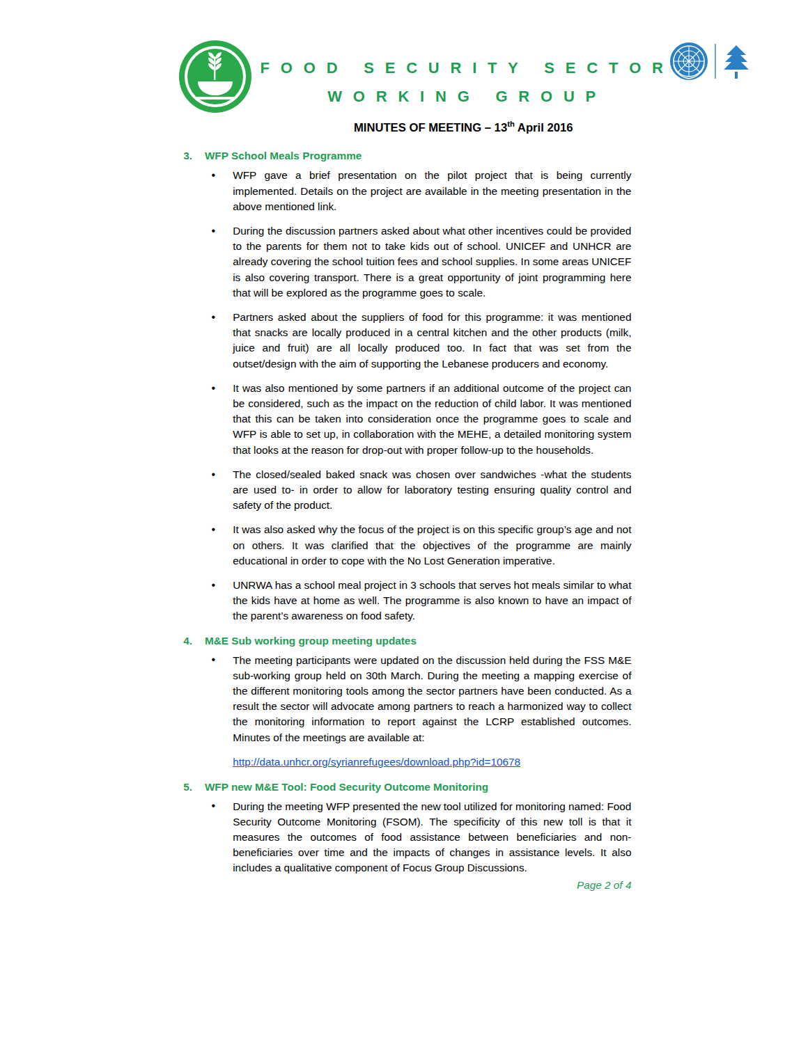F O O D S E C U R I T Y S E C T O R
W O R K I N G G R O U P
MINUTES OF MEETING – 13th April 2016
3. WFP School Meals Programme
WFP gave a brief presentation on the pilot project that is being currently implemented. Details on the project are available in the meeting presentation in the above mentioned link.
During the discussion partners asked about what other incentives could be provided to the parents for them not to take kids out of school. UNICEF and UNHCR are already covering the school tuition fees and school supplies. In some areas UNICEF is also covering transport. There is a great opportunity of joint programming here that will be explored as the programme goes to scale.
Partners asked about the suppliers of food for this programme: it was mentioned that snacks are locally produced in a central kitchen and the other products (milk, juice and fruit) are all locally produced too. In fact that was set from the outset/design with the aim of supporting the Lebanese producers and economy.
It was also mentioned by some partners if an additional outcome of the project can be considered, such as the impact on the reduction of child labor. It was mentioned that this can be taken into consideration once the programme goes to scale and WFP is able to set up, in collaboration with the MEHE, a detailed monitoring system that looks at the reason for drop-out with proper follow-up to the households.
The closed/sealed baked snack was chosen over sandwiches -what the students are used to- in order to allow for laboratory testing ensuring quality control and safety of the product.
It was also asked why the focus of the project is on this specific group’s age and not on others. It was clarified that the objectives of the programme are mainly educational in order to cope with the No Lost Generation imperative.
UNRWA has a school meal project in 3 schools that serves hot meals similar to what the kids have at home as well. The programme is also known to have an impact of the parent’s awareness on food safety.
4. M&E Sub working group meeting updates
The meeting participants were updated on the discussion held during the FSS M&E sub-working group held on 30th March. During the meeting a mapping exercise of the different monitoring tools among the sector partners have been conducted. As a result the sector will advocate among partners to reach a harmonized way to collect the monitoring information to report against the LCRP established outcomes. Minutes of the meetings are available at:
http://data.unhcr.org/syrianrefugees/download.php?id=10678
5. WFP new M&E Tool: Food Security Outcome Monitoring
During the meeting WFP presented the new tool utilized for monitoring named: Food Security Outcome Monitoring (FSOM). The specificity of this new toll is that it measures the outcomes of food assistance between beneficiaries and non-beneficiaries over time and the impacts of changes in assistance levels. It also includes a qualitative component of Focus Group Discussions.
Page 2 of 4